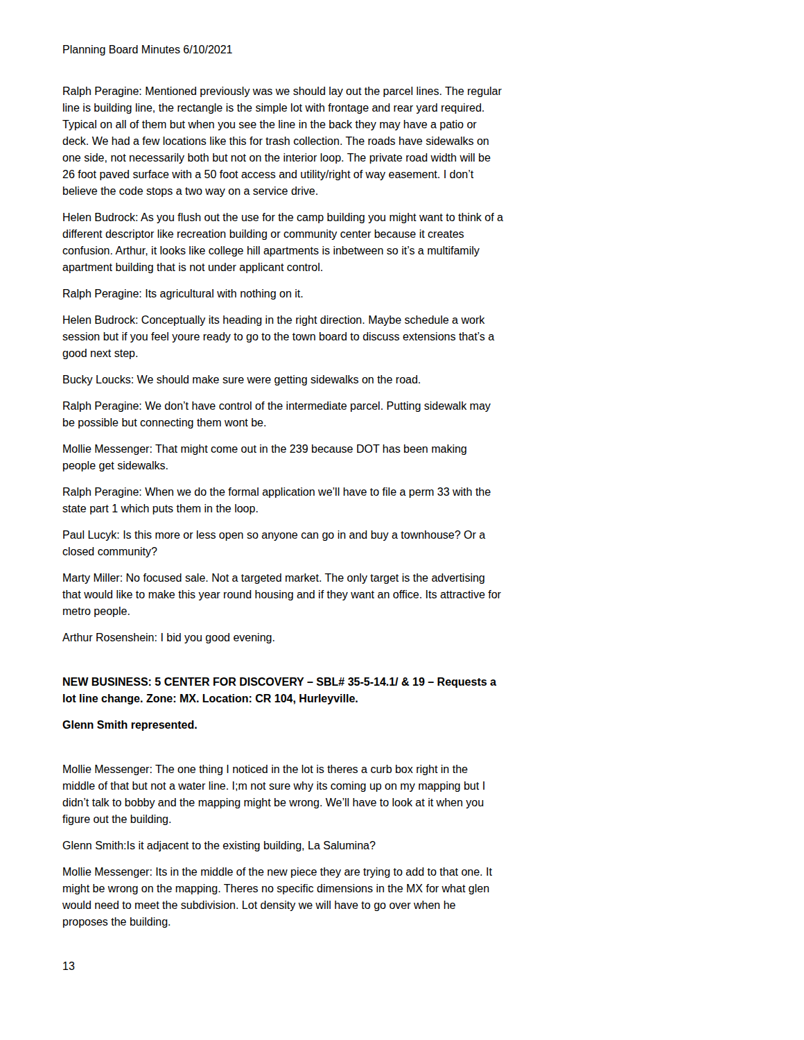Planning Board Minutes 6/10/2021
Ralph Peragine: Mentioned previously was we should lay out the parcel lines. The regular line is building line, the rectangle is the simple lot with frontage and rear yard required. Typical on all of them but when you see the line in the back they may have a patio or deck. We had a few locations like this for trash collection. The roads have sidewalks on one side, not necessarily both but not on the interior loop. The private road width will be 26 foot paved surface with a 50 foot access and utility/right of way easement. I don’t believe the code stops a two way on a service drive.
Helen Budrock: As you flush out the use for the camp building you might want to think of a different descriptor like recreation building or community center because it creates confusion. Arthur, it looks like college hill apartments is inbetween so it’s a multifamily apartment building that is not under applicant control.
Ralph Peragine: Its agricultural with nothing on it.
Helen Budrock: Conceptually its heading in the right direction. Maybe schedule a work session but if you feel youre ready to go to the town board to discuss extensions that’s a good next step.
Bucky Loucks: We should make sure were getting sidewalks on the road.
Ralph Peragine: We don’t have control of the intermediate parcel. Putting sidewalk may be possible but connecting them wont be.
Mollie Messenger: That might come out in the 239 because DOT has been making people get sidewalks.
Ralph Peragine: When we do the formal application we’ll have to file a perm 33 with the state part 1 which puts them in the loop.
Paul Lucyk: Is this more or less open so anyone can go in and buy a townhouse? Or a closed community?
Marty Miller: No focused sale. Not a targeted market. The only target is the advertising that would like to make this year round housing and if they want an office. Its attractive for metro people.
Arthur Rosenshein: I bid you good evening.
NEW BUSINESS: 5 CENTER FOR DISCOVERY – SBL# 35-5-14.1/ & 19 – Requests a lot line change. Zone: MX. Location: CR 104, Hurleyville.
Glenn Smith represented.
Mollie Messenger: The one thing I noticed in the lot is theres a curb box right in the middle of that but not a water line. I;m not sure why its coming up on my mapping but I didn’t talk to bobby and the mapping might be wrong. We’ll have to look at it when you figure out the building.
Glenn Smith:Is it adjacent to the existing building, La Salumina?
Mollie Messenger: Its in the middle of the new piece they are trying to add to that one. It might be wrong on the mapping. Theres no specific dimensions in the MX for what glen would need to meet the subdivision. Lot density we will have to go over when he proposes the building.
13